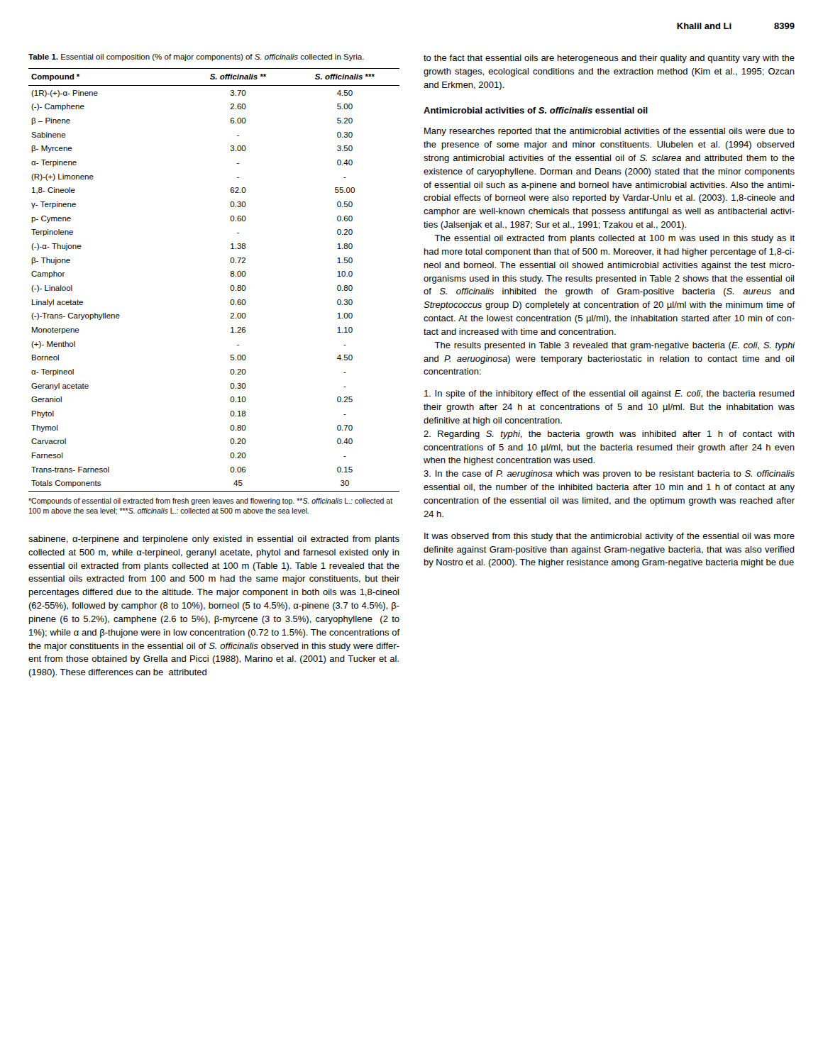Khalil and Li 8399
Table 1. Essential oil composition (% of major components) of S. officinalis collected in Syria.
| Compound * | S. officinalis ** | S. officinalis *** |
| --- | --- | --- |
| (1R)-(+)-α- Pinene | 3.70 | 4.50 |
| (-)- Camphene | 2.60 | 5.00 |
| β – Pinene | 6.00 | 5.20 |
| Sabinene | - | 0.30 |
| β- Myrcene | 3.00 | 3.50 |
| α- Terpinene | - | 0.40 |
| (R)-(+) Limonene | - | - |
| 1,8- Cineole | 62.0 | 55.00 |
| γ- Terpinene | 0.30 | 0.50 |
| p- Cymene | 0.60 | 0.60 |
| Terpinolene | - | 0.20 |
| (-)-α- Thujone | 1.38 | 1.80 |
| β- Thujone | 0.72 | 1.50 |
| Camphor | 8.00 | 10.0 |
| (-)- Linalool | 0.80 | 0.80 |
| Linalyl acetate | 0.60 | 0.30 |
| (-)-Trans- Caryophyllene | 2.00 | 1.00 |
| Monoterpene | 1.26 | 1.10 |
| (+)- Menthol | - | - |
| Borneol | 5.00 | 4.50 |
| α- Terpineol | 0.20 | - |
| Geranyl acetate | 0.30 | - |
| Geraniol | 0.10 | 0.25 |
| Phytol | 0.18 | - |
| Thymol | 0.80 | 0.70 |
| Carvacrol | 0.20 | 0.40 |
| Farnesol | 0.20 | - |
| Trans-trans- Farnesol | 0.06 | 0.15 |
| Totals Components | 45 | 30 |
*Compounds of essential oil extracted from fresh green leaves and flowering top. **S. officinalis L.: collected at 100 m above the sea level; ***S. officinalis L.: collected at 500 m above the sea level.
sabinene, α-terpinene and terpinolene only existed in essential oil extracted from plants collected at 500 m, while α-terpineol, geranyl acetate, phytol and farnesol existed only in essential oil extracted from plants collected at 100 m (Table 1). Table 1 revealed that the essential oils extracted from 100 and 500 m had the same major constituents, but their percentages differed due to the altitude. The major component in both oils was 1,8-cineol (62-55%), followed by camphor (8 to 10%), borneol (5 to 4.5%), α-pinene (3.7 to 4.5%), β-pinene (6 to 5.2%), camphene (2.6 to 5%), β-myrcene (3 to 3.5%), caryophyllene (2 to 1%); while α and β-thujone were in low concentration (0.72 to 1.5%). The concentrations of the major constituents in the essential oil of S. officinalis observed in this study were different from those obtained by Grella and Picci (1988), Marino et al. (2001) and Tucker et al. (1980). These differences can be attributed
to the fact that essential oils are heterogeneous and their quality and quantity vary with the growth stages, ecological conditions and the extraction method (Kim et al., 1995; Ozcan and Erkmen, 2001).
Antimicrobial activities of S. officinalis essential oil
Many researches reported that the antimicrobial activities of the essential oils were due to the presence of some major and minor constituents. Ulubelen et al. (1994) observed strong antimicrobial activities of the essential oil of S. sclarea and attributed them to the existence of caryophyllene. Dorman and Deans (2000) stated that the minor components of essential oil such as a-pinene and borneol have antimicrobial activities. Also the antimicrobial effects of borneol were also reported by Vardar-Unlu et al. (2003). 1,8-cineole and camphor are well-known chemicals that possess antifungal as well as antibacterial activities (Jalsenjak et al., 1987; Sur et al., 1991; Tzakou et al., 2001).
The essential oil extracted from plants collected at 100 m was used in this study as it had more total component than that of 500 m. Moreover, it had higher percentage of 1,8-cineol and borneol. The essential oil showed antimicrobial activities against the test microorganisms used in this study. The results presented in Table 2 shows that the essential oil of S. officinalis inhibited the growth of Gram-positive bacteria (S. aureus and Streptococcus group D) completely at concentration of 20 µl/ml with the minimum time of contact. At the lowest concentration (5 µl/ml), the inhabitation started after 10 min of contact and increased with time and concentration.
The results presented in Table 3 revealed that gram-negative bacteria (E. coli, S. typhi and P. aeruoginosa) were temporary bacteriostatic in relation to contact time and oil concentration:
1. In spite of the inhibitory effect of the essential oil against E. coli, the bacteria resumed their growth after 24 h at concentrations of 5 and 10 µl/ml. But the inhabitation was definitive at high oil concentration.
2. Regarding S. typhi, the bacteria growth was inhibited after 1 h of contact with concentrations of 5 and 10 µl/ml, but the bacteria resumed their growth after 24 h even when the highest concentration was used.
3. In the case of P. aeruginosa which was proven to be resistant bacteria to S. officinalis essential oil, the number of the inhibited bacteria after 10 min and 1 h of contact at any concentration of the essential oil was limited, and the optimum growth was reached after 24 h.
It was observed from this study that the antimicrobial activity of the essential oil was more definite against Gram-positive than against Gram-negative bacteria, that was also verified by Nostro et al. (2000). The higher resistance among Gram-negative bacteria might be due